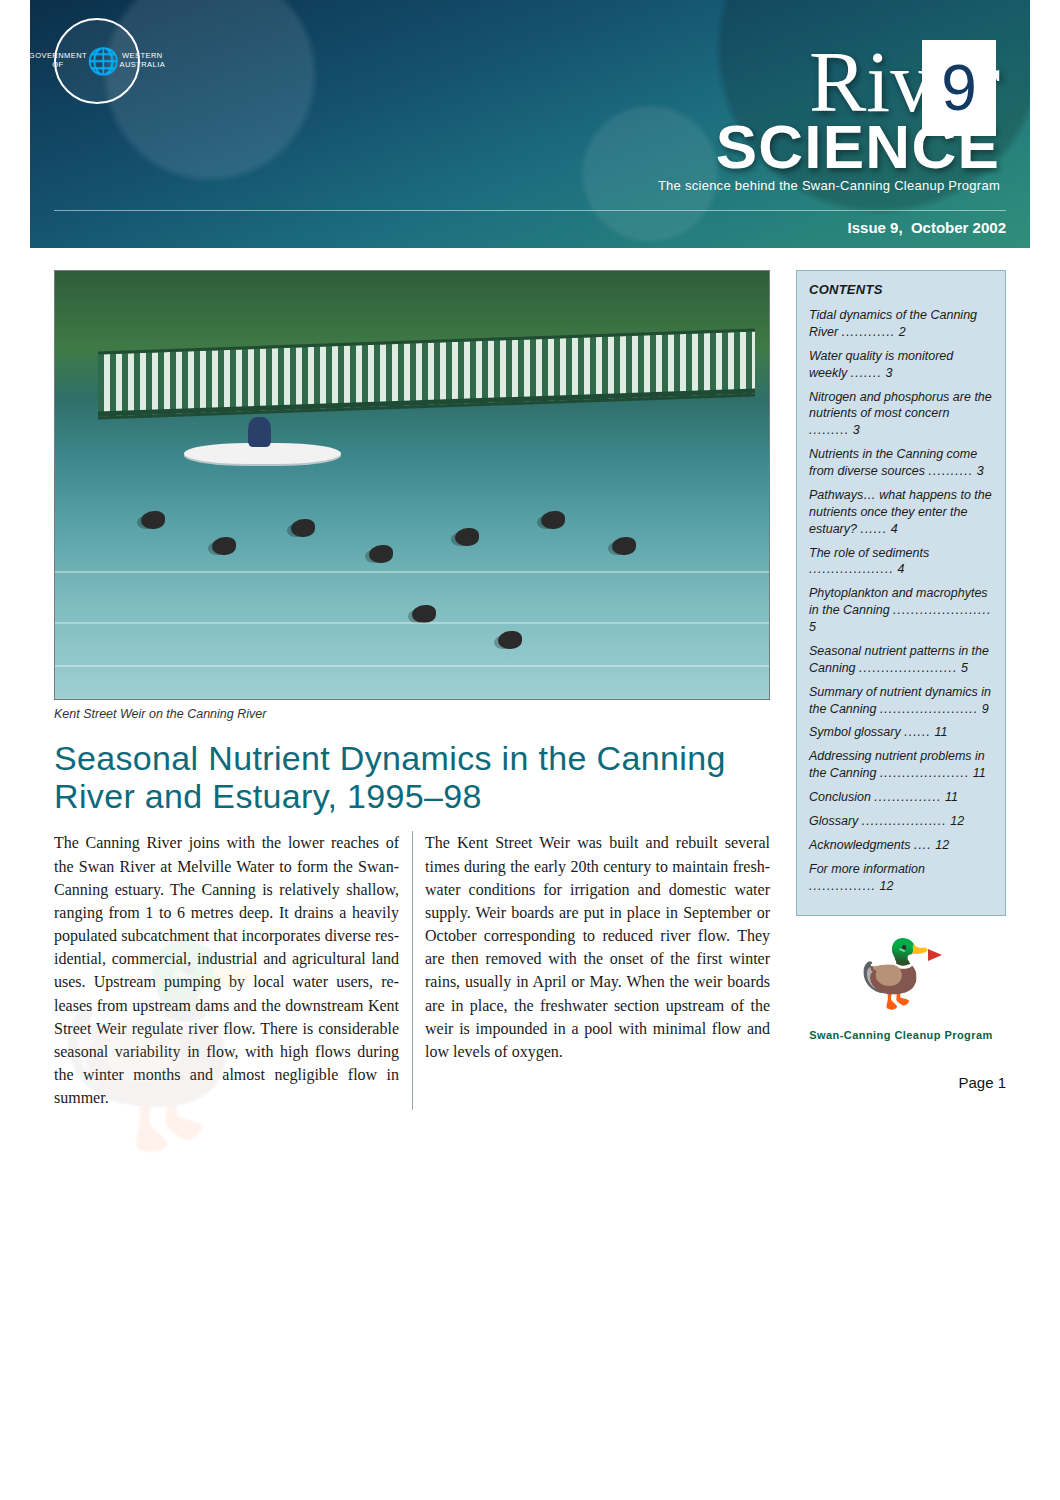Government of 🌐 Western Australia
9
River
SCIENCE
The science behind the Swan-Canning Cleanup Program
Issue 9, October 2002
Kent Street Weir on the Canning River
Seasonal Nutrient Dynamics in the Canning River and Estuary, 1995–98
The Canning River joins with the lower reaches of the Swan River at Melville Water to form the Swan-Canning estuary. The Canning is relatively shallow, ranging from 1 to 6 metres deep. It drains a heavily populated subcatchment that incorporates diverse residential, commercial, industrial and agricultural land uses. Upstream pumping by local water users, releases from upstream dams and the downstream Kent Street Weir regulate river flow. There is considerable seasonal variability in flow, with high flows during the winter months and almost negligible flow in summer.
The Kent Street Weir was built and rebuilt several times during the early 20th century to maintain freshwater conditions for irrigation and domestic water supply. Weir boards are put in place in September or October corresponding to reduced river flow. They are then removed with the onset of the first winter rains, usually in April or May. When the weir boards are in place, the freshwater section upstream of the weir is impounded in a pool with minimal flow and low levels of oxygen.
CONTENTS
Tidal dynamics of the Canning River ............ 2
Water quality is monitored weekly ....... 3
Nitrogen and phosphorus are the nutrients of most concern ......... 3
Nutrients in the Canning come from diverse sources .......... 3
Pathways… what happens to the nutrients once they enter the estuary? ...... 4
The role of sediments ................... 4
Phytoplankton and macrophytes in the Canning ...................... 5
Seasonal nutrient patterns in the Canning ...................... 5
Summary of nutrient dynamics in the Canning ...................... 9
Symbol glossary ...... 11
Addressing nutrient problems in the Canning .................... 11
Conclusion ............... 11
Glossary ................... 12
Acknowledgments .... 12
For more information ............... 12
🦆
Swan-Canning Cleanup Program
Page 1
🦆